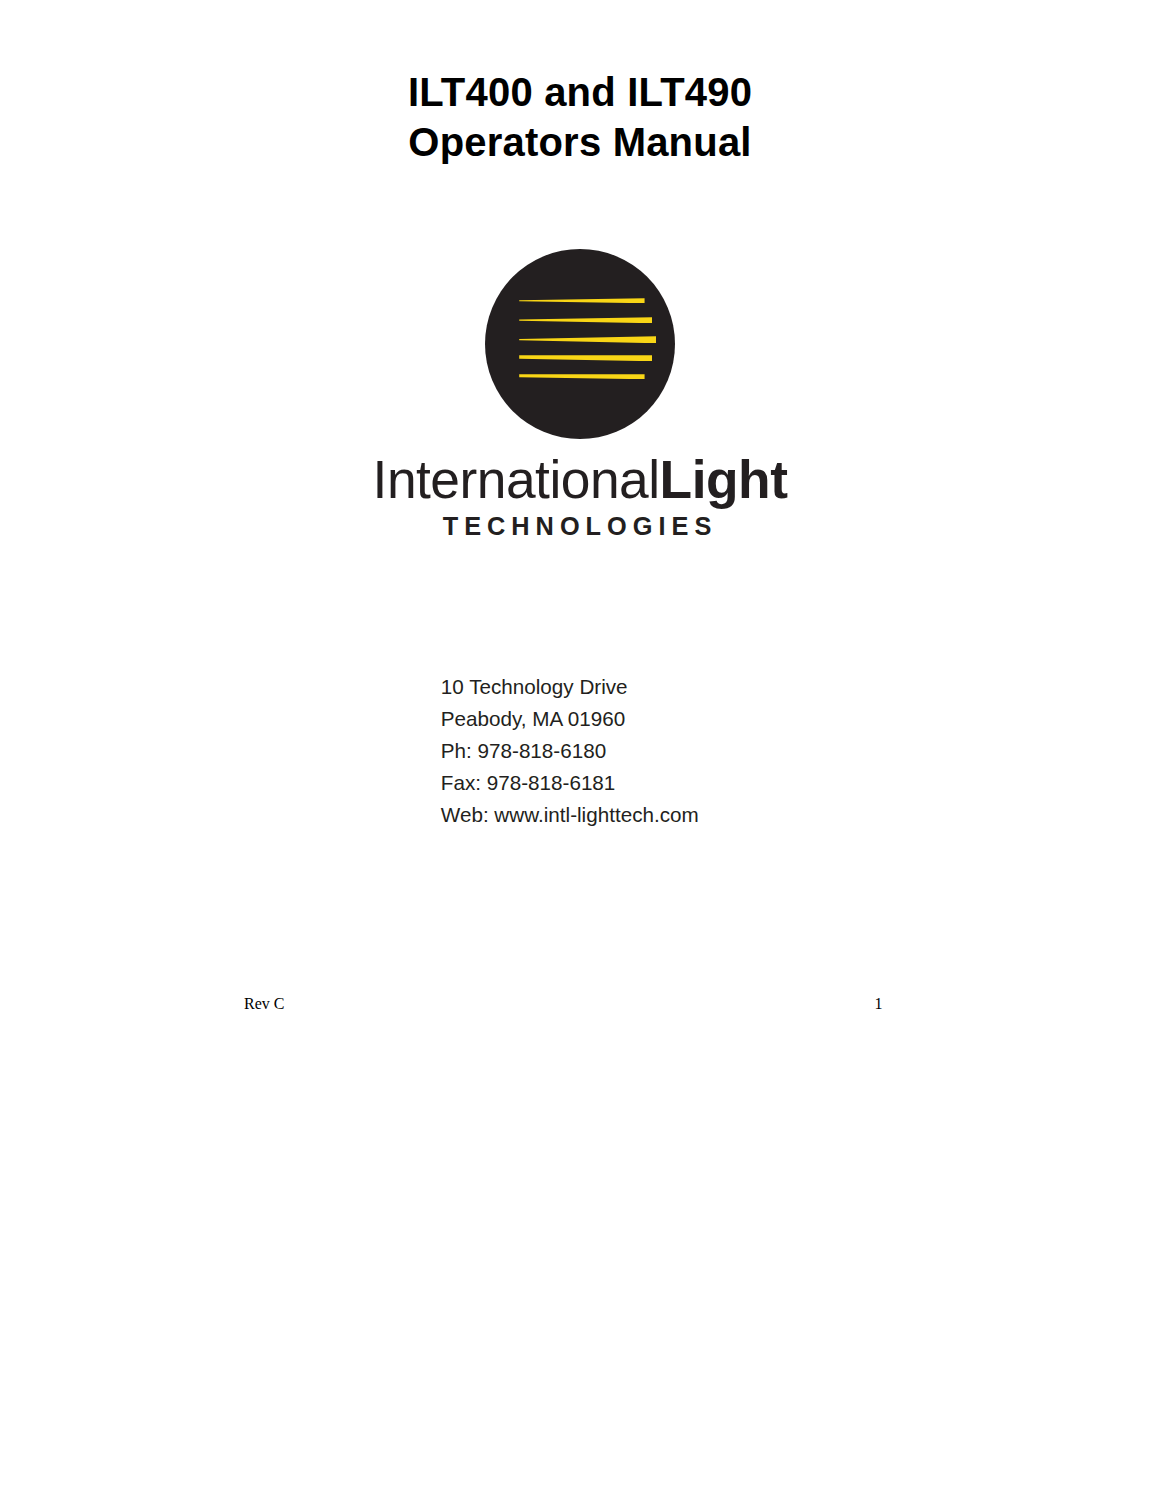ILT400 and ILT490
Operators Manual
International Light
TECHNOLOGIES
10 Technology Drive
Peabody, MA 01960
Ph: 978-818-6180
Fax: 978-818-6181
Web: www.intl-lighttech.com
Rev C 1